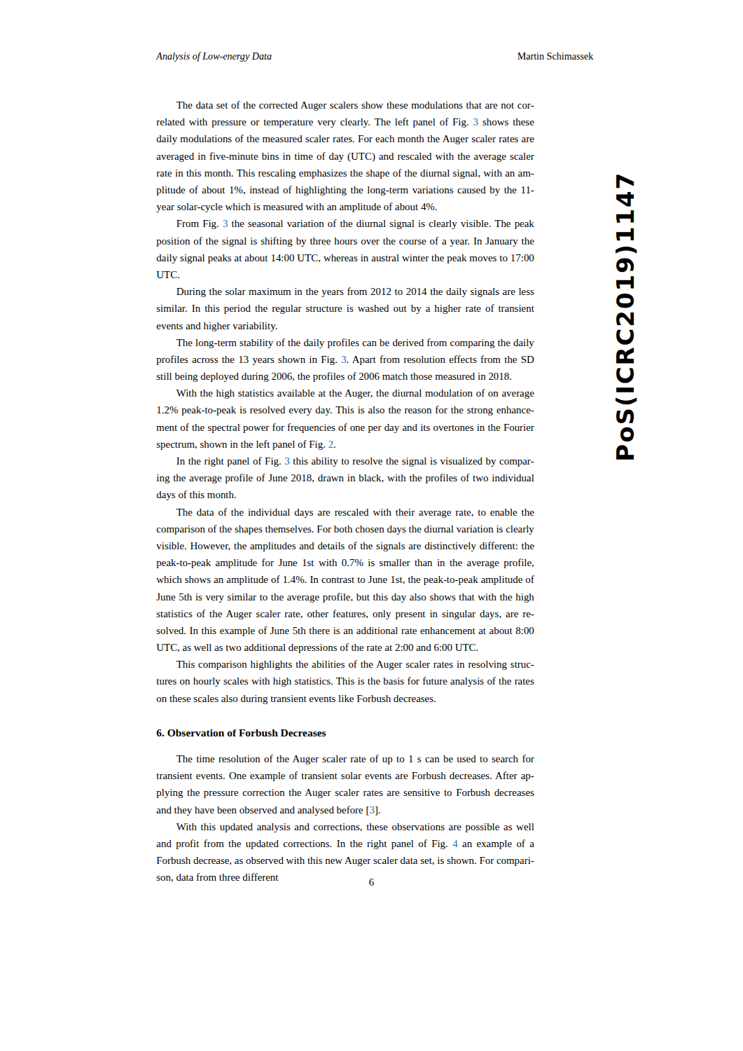Analysis of Low-energy Data Martin Schimassek
PoS(ICRC2019)1147
The data set of the corrected Auger scalers show these modulations that are not correlated with pressure or temperature very clearly. The left panel of Fig. 3 shows these daily modulations of the measured scaler rates. For each month the Auger scaler rates are averaged in five-minute bins in time of day (UTC) and rescaled with the average scaler rate in this month. This rescaling emphasizes the shape of the diurnal signal, with an amplitude of about 1%, instead of highlighting the long-term variations caused by the 11-year solar-cycle which is measured with an amplitude of about 4%.
From Fig. 3 the seasonal variation of the diurnal signal is clearly visible. The peak position of the signal is shifting by three hours over the course of a year. In January the daily signal peaks at about 14:00 UTC, whereas in austral winter the peak moves to 17:00 UTC.
During the solar maximum in the years from 2012 to 2014 the daily signals are less similar. In this period the regular structure is washed out by a higher rate of transient events and higher variability.
The long-term stability of the daily profiles can be derived from comparing the daily profiles across the 13 years shown in Fig. 3. Apart from resolution effects from the SD still being deployed during 2006, the profiles of 2006 match those measured in 2018.
With the high statistics available at the Auger, the diurnal modulation of on average 1.2% peak-to-peak is resolved every day. This is also the reason for the strong enhancement of the spectral power for frequencies of one per day and its overtones in the Fourier spectrum, shown in the left panel of Fig. 2.
In the right panel of Fig. 3 this ability to resolve the signal is visualized by comparing the average profile of June 2018, drawn in black, with the profiles of two individual days of this month.
The data of the individual days are rescaled with their average rate, to enable the comparison of the shapes themselves. For both chosen days the diurnal variation is clearly visible. However, the amplitudes and details of the signals are distinctively different: the peak-to-peak amplitude for June 1st with 0.7% is smaller than in the average profile, which shows an amplitude of 1.4%. In contrast to June 1st, the peak-to-peak amplitude of June 5th is very similar to the average profile, but this day also shows that with the high statistics of the Auger scaler rate, other features, only present in singular days, are resolved. In this example of June 5th there is an additional rate enhancement at about 8:00 UTC, as well as two additional depressions of the rate at 2:00 and 6:00 UTC.
This comparison highlights the abilities of the Auger scaler rates in resolving structures on hourly scales with high statistics. This is the basis for future analysis of the rates on these scales also during transient events like Forbush decreases.
6. Observation of Forbush Decreases
The time resolution of the Auger scaler rate of up to 1 s can be used to search for transient events. One example of transient solar events are Forbush decreases. After applying the pressure correction the Auger scaler rates are sensitive to Forbush decreases and they have been observed and analysed before [3].
With this updated analysis and corrections, these observations are possible as well and profit from the updated corrections. In the right panel of Fig. 4 an example of a Forbush decrease, as observed with this new Auger scaler data set, is shown. For comparison, data from three different
6